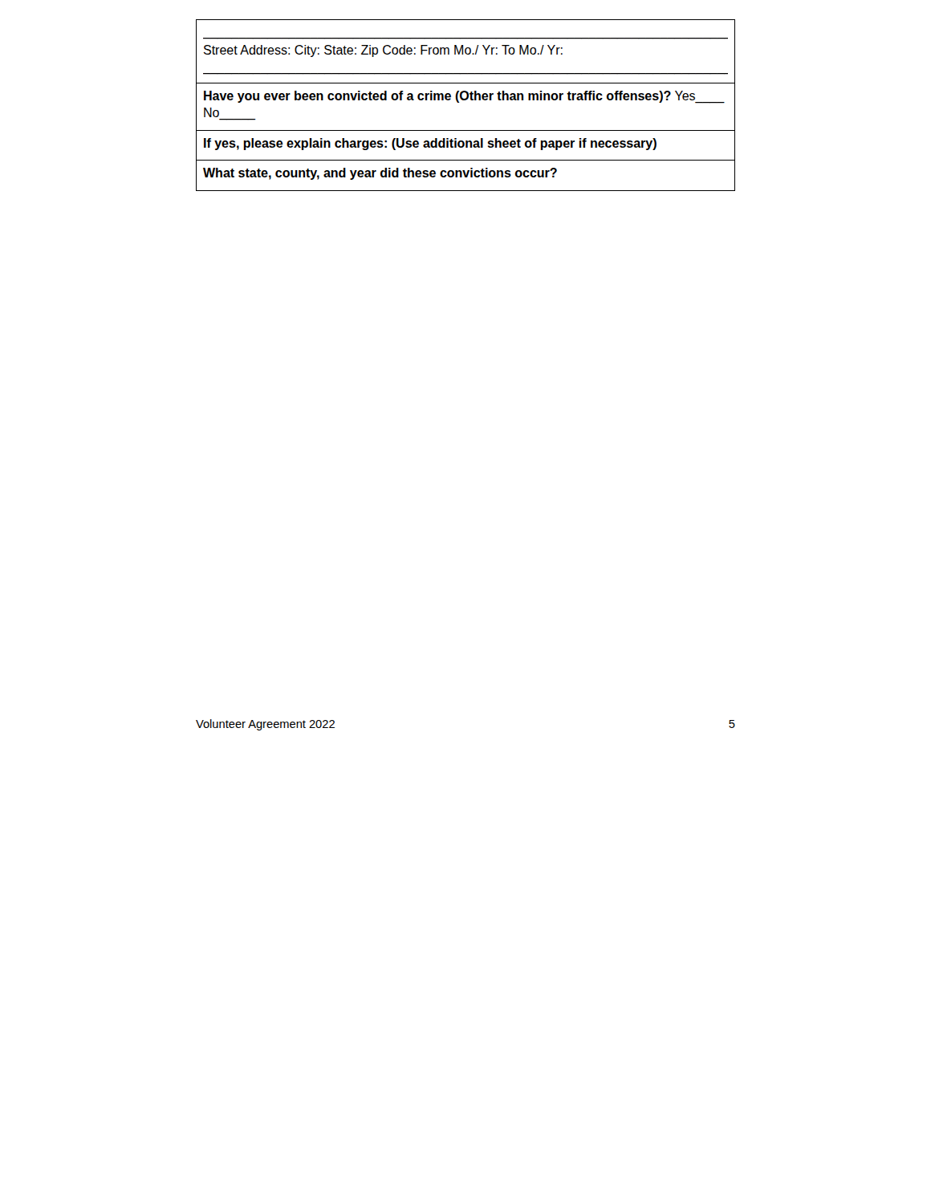| _______________________________________________________________________________________________ Street Address: City: State: Zip Code: From Mo./ Yr: To Mo./ Yr: _______________________________________________________________________________________________ |
| Have you ever been convicted of a crime (Other than minor traffic offenses)? Yes____ No_____ |
| If yes, please explain charges: (Use additional sheet of paper if necessary) |
| What state, county, and year did these convictions occur? |
Volunteer Agreement 2022
5